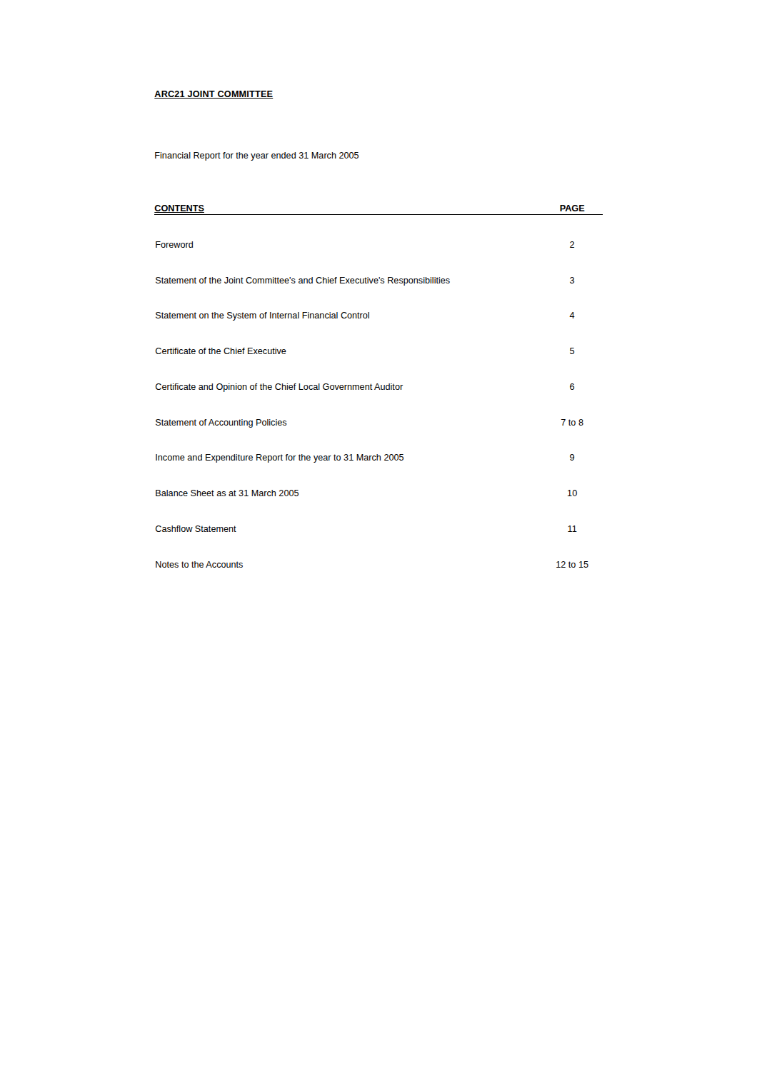ARC21 JOINT COMMITTEE
Financial Report for the year ended 31 March 2005
| CONTENTS | PAGE |
| --- | --- |
| Foreword | 2 |
| Statement of the Joint Committee's and Chief Executive's Responsibilities | 3 |
| Statement on the System of Internal Financial Control | 4 |
| Certificate of the Chief Executive | 5 |
| Certificate and Opinion of the Chief Local Government Auditor | 6 |
| Statement of Accounting Policies | 7 to 8 |
| Income and Expenditure Report for the year to 31 March 2005 | 9 |
| Balance Sheet as at 31 March 2005 | 10 |
| Cashflow Statement | 11 |
| Notes to the Accounts | 12 to 15 |